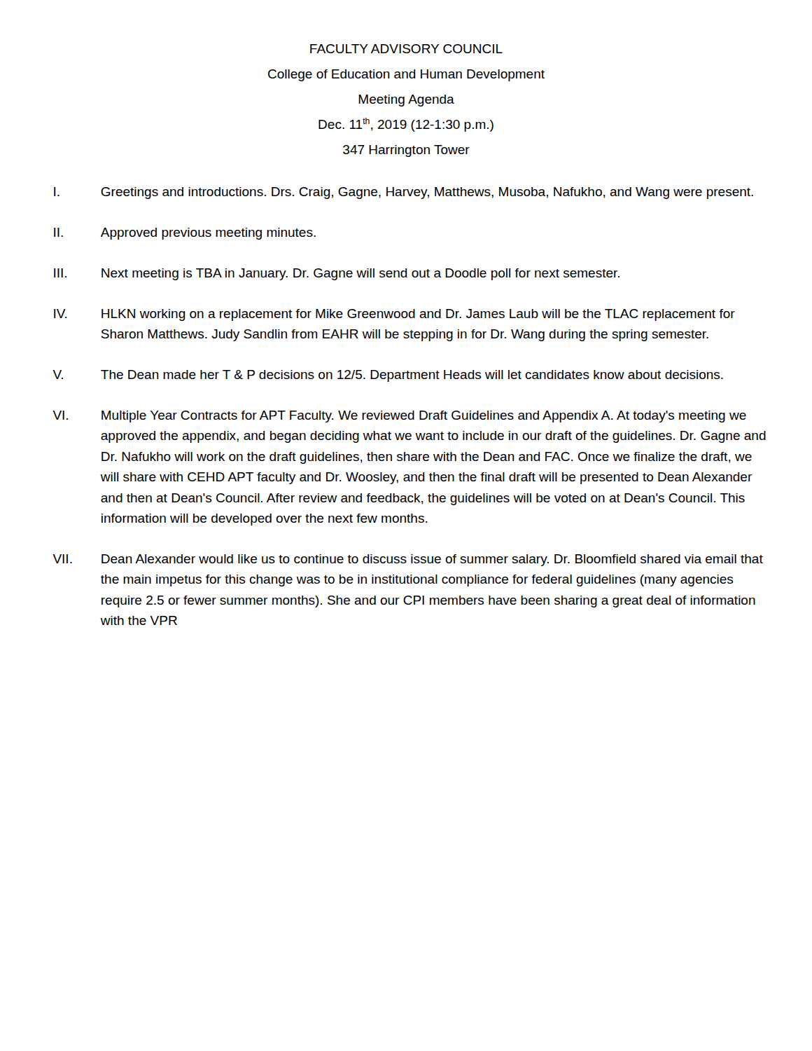FACULTY ADVISORY COUNCIL
College of Education and Human Development
Meeting Agenda
Dec. 11th, 2019 (12-1:30 p.m.)
347 Harrington Tower
Greetings and introductions. Drs. Craig, Gagne, Harvey, Matthews, Musoba, Nafukho, and Wang were present.
Approved previous meeting minutes.
Next meeting is TBA in January. Dr. Gagne will send out a Doodle poll for next semester.
HLKN working on a replacement for Mike Greenwood and Dr. James Laub will be the TLAC replacement for Sharon Matthews. Judy Sandlin from EAHR will be stepping in for Dr. Wang during the spring semester.
The Dean made her T & P decisions on 12/5. Department Heads will let candidates know about decisions.
Multiple Year Contracts for APT Faculty. We reviewed Draft Guidelines and Appendix A. At today's meeting we approved the appendix, and began deciding what we want to include in our draft of the guidelines. Dr. Gagne and Dr. Nafukho will work on the draft guidelines, then share with the Dean and FAC. Once we finalize the draft, we will share with CEHD APT faculty and Dr. Woosley, and then the final draft will be presented to Dean Alexander and then at Dean's Council. After review and feedback, the guidelines will be voted on at Dean's Council. This information will be developed over the next few months.
Dean Alexander would like us to continue to discuss issue of summer salary. Dr. Bloomfield shared via email that the main impetus for this change was to be in institutional compliance for federal guidelines (many agencies require 2.5 or fewer summer months). She and our CPI members have been sharing a great deal of information with the VPR